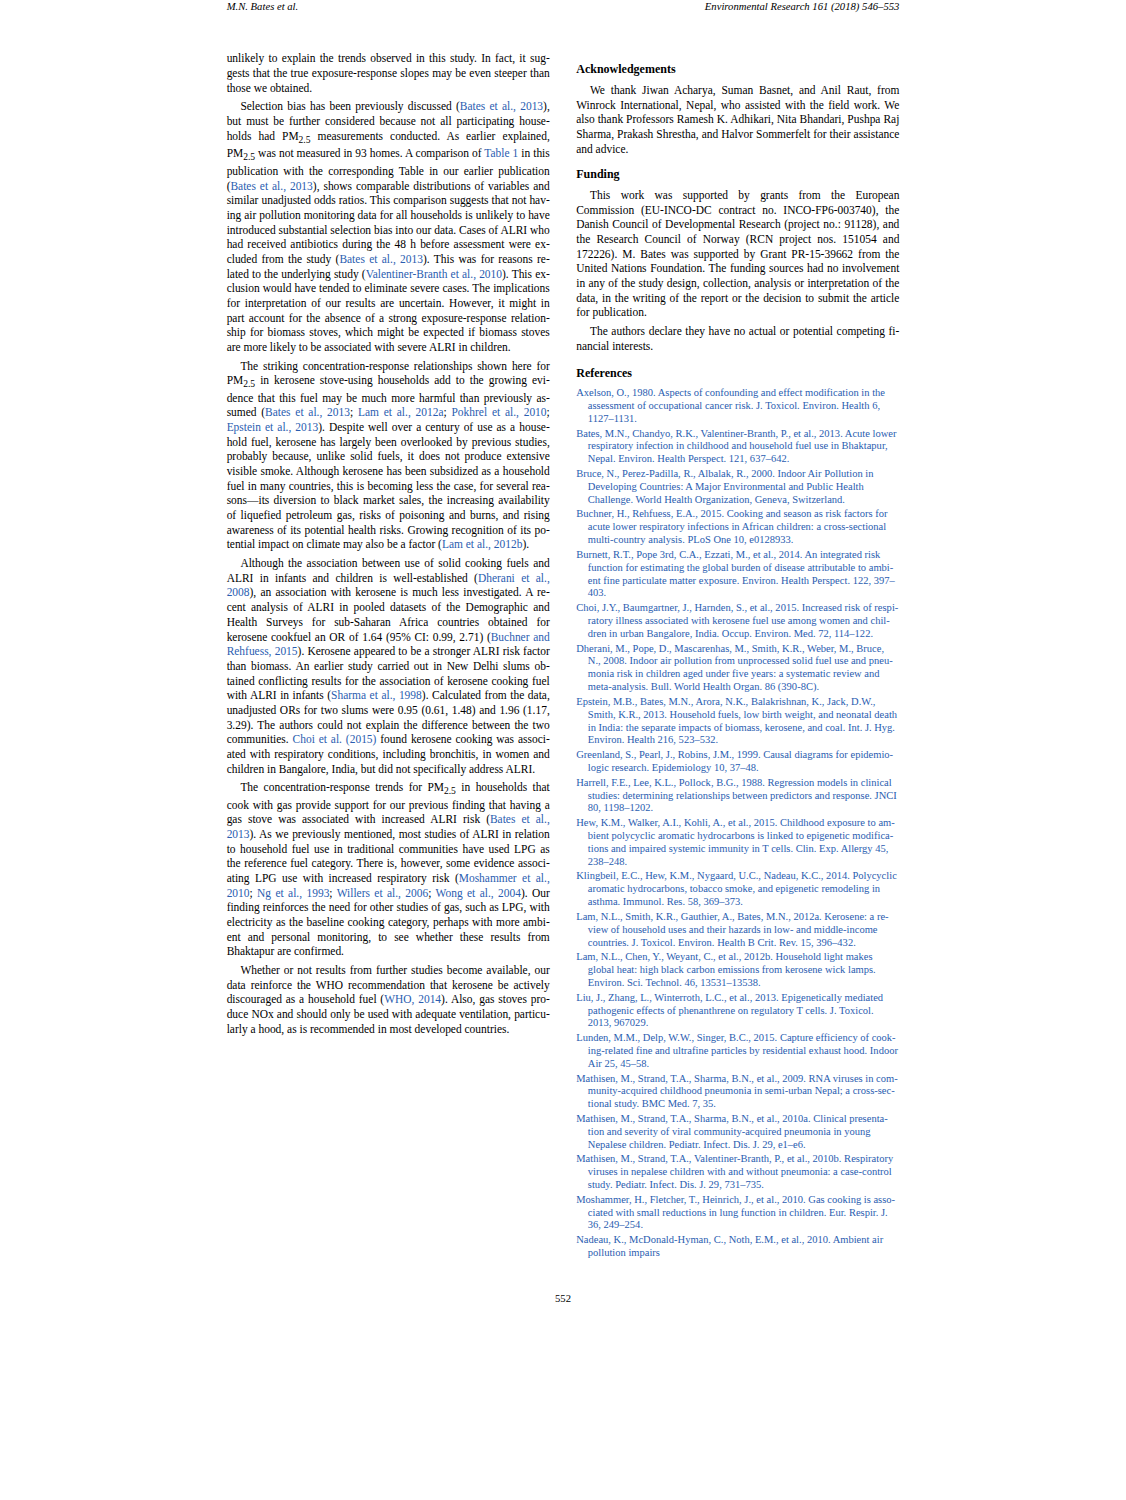M.N. Bates et al.
Environmental Research 161 (2018) 546–553
unlikely to explain the trends observed in this study. In fact, it suggests that the true exposure-response slopes may be even steeper than those we obtained.
Selection bias has been previously discussed (Bates et al., 2013), but must be further considered because not all participating households had PM2.5 measurements conducted. As earlier explained, PM2.5 was not measured in 93 homes. A comparison of Table 1 in this publication with the corresponding Table in our earlier publication (Bates et al., 2013), shows comparable distributions of variables and similar unadjusted odds ratios. This comparison suggests that not having air pollution monitoring data for all households is unlikely to have introduced substantial selection bias into our data. Cases of ALRI who had received antibiotics during the 48 h before assessment were excluded from the study (Bates et al., 2013). This was for reasons related to the underlying study (Valentiner-Branth et al., 2010). This exclusion would have tended to eliminate severe cases. The implications for interpretation of our results are uncertain. However, it might in part account for the absence of a strong exposure-response relationship for biomass stoves, which might be expected if biomass stoves are more likely to be associated with severe ALRI in children.
The striking concentration-response relationships shown here for PM2.5 in kerosene stove-using households add to the growing evidence that this fuel may be much more harmful than previously assumed (Bates et al., 2013; Lam et al., 2012a; Pokhrel et al., 2010; Epstein et al., 2013). Despite well over a century of use as a household fuel, kerosene has largely been overlooked by previous studies, probably because, unlike solid fuels, it does not produce extensive visible smoke. Although kerosene has been subsidized as a household fuel in many countries, this is becoming less the case, for several reasons—its diversion to black market sales, the increasing availability of liquefied petroleum gas, risks of poisoning and burns, and rising awareness of its potential health risks. Growing recognition of its potential impact on climate may also be a factor (Lam et al., 2012b).
Although the association between use of solid cooking fuels and ALRI in infants and children is well-established (Dherani et al., 2008), an association with kerosene is much less investigated. A recent analysis of ALRI in pooled datasets of the Demographic and Health Surveys for sub-Saharan Africa countries obtained for kerosene cookfuel an OR of 1.64 (95% CI: 0.99, 2.71) (Buchner and Rehfuess, 2015). Kerosene appeared to be a stronger ALRI risk factor than biomass. An earlier study carried out in New Delhi slums obtained conflicting results for the association of kerosene cooking fuel with ALRI in infants (Sharma et al., 1998). Calculated from the data, unadjusted ORs for two slums were 0.95 (0.61, 1.48) and 1.96 (1.17, 3.29). The authors could not explain the difference between the two communities. Choi et al. (2015) found kerosene cooking was associated with respiratory conditions, including bronchitis, in women and children in Bangalore, India, but did not specifically address ALRI.
The concentration-response trends for PM2.5 in households that cook with gas provide support for our previous finding that having a gas stove was associated with increased ALRI risk (Bates et al., 2013). As we previously mentioned, most studies of ALRI in relation to household fuel use in traditional communities have used LPG as the reference fuel category. There is, however, some evidence associating LPG use with increased respiratory risk (Moshammer et al., 2010; Ng et al., 1993; Willers et al., 2006; Wong et al., 2004). Our finding reinforces the need for other studies of gas, such as LPG, with electricity as the baseline cooking category, perhaps with more ambient and personal monitoring, to see whether these results from Bhaktapur are confirmed.
Whether or not results from further studies become available, our data reinforce the WHO recommendation that kerosene be actively discouraged as a household fuel (WHO, 2014). Also, gas stoves produce NOx and should only be used with adequate ventilation, particularly a hood, as is recommended in most developed countries.
Acknowledgements
We thank Jiwan Acharya, Suman Basnet, and Anil Raut, from Winrock International, Nepal, who assisted with the field work. We also thank Professors Ramesh K. Adhikari, Nita Bhandari, Pushpa Raj Sharma, Prakash Shrestha, and Halvor Sommerfelt for their assistance and advice.
Funding
This work was supported by grants from the European Commission (EU-INCO-DC contract no. INCO-FP6-003740), the Danish Council of Developmental Research (project no.: 91128), and the Research Council of Norway (RCN project nos. 151054 and 172226). M. Bates was supported by Grant PR-15-39662 from the United Nations Foundation. The funding sources had no involvement in any of the study design, collection, analysis or interpretation of the data, in the writing of the report or the decision to submit the article for publication.
The authors declare they have no actual or potential competing financial interests.
References
Axelson, O., 1980. Aspects of confounding and effect modification in the assessment of occupational cancer risk. J. Toxicol. Environ. Health 6, 1127–1131.
Bates, M.N., Chandyo, R.K., Valentiner-Branth, P., et al., 2013. Acute lower respiratory infection in childhood and household fuel use in Bhaktapur, Nepal. Environ. Health Perspect. 121, 637–642.
Bruce, N., Perez-Padilla, R., Albalak, R., 2000. Indoor Air Pollution in Developing Countries: A Major Environmental and Public Health Challenge. World Health Organization, Geneva, Switzerland.
Buchner, H., Rehfuess, E.A., 2015. Cooking and season as risk factors for acute lower respiratory infections in African children: a cross-sectional multi-country analysis. PLoS One 10, e0128933.
Burnett, R.T., Pope 3rd, C.A., Ezzati, M., et al., 2014. An integrated risk function for estimating the global burden of disease attributable to ambient fine particulate matter exposure. Environ. Health Perspect. 122, 397–403.
Choi, J.Y., Baumgartner, J., Harnden, S., et al., 2015. Increased risk of respiratory illness associated with kerosene fuel use among women and children in urban Bangalore, India. Occup. Environ. Med. 72, 114–122.
Dherani, M., Pope, D., Mascarenhas, M., Smith, K.R., Weber, M., Bruce, N., 2008. Indoor air pollution from unprocessed solid fuel use and pneumonia risk in children aged under five years: a systematic review and meta-analysis. Bull. World Health Organ. 86 (390-8C).
Epstein, M.B., Bates, M.N., Arora, N.K., Balakrishnan, K., Jack, D.W., Smith, K.R., 2013. Household fuels, low birth weight, and neonatal death in India: the separate impacts of biomass, kerosene, and coal. Int. J. Hyg. Environ. Health 216, 523–532.
Greenland, S., Pearl, J., Robins, J.M., 1999. Causal diagrams for epidemiologic research. Epidemiology 10, 37–48.
Harrell, F.E., Lee, K.L., Pollock, B.G., 1988. Regression models in clinical studies: determining relationships between predictors and response. JNCI 80, 1198–1202.
Hew, K.M., Walker, A.I., Kohli, A., et al., 2015. Childhood exposure to ambient polycyclic aromatic hydrocarbons is linked to epigenetic modifications and impaired systemic immunity in T cells. Clin. Exp. Allergy 45, 238–248.
Klingbeil, E.C., Hew, K.M., Nygaard, U.C., Nadeau, K.C., 2014. Polycyclic aromatic hydrocarbons, tobacco smoke, and epigenetic remodeling in asthma. Immunol. Res. 58, 369–373.
Lam, N.L., Smith, K.R., Gauthier, A., Bates, M.N., 2012a. Kerosene: a review of household uses and their hazards in low- and middle-income countries. J. Toxicol. Environ. Health B Crit. Rev. 15, 396–432.
Lam, N.L., Chen, Y., Weyant, C., et al., 2012b. Household light makes global heat: high black carbon emissions from kerosene wick lamps. Environ. Sci. Technol. 46, 13531–13538.
Liu, J., Zhang, L., Winterroth, L.C., et al., 2013. Epigenetically mediated pathogenic effects of phenanthrene on regulatory T cells. J. Toxicol. 2013, 967029.
Lunden, M.M., Delp, W.W., Singer, B.C., 2015. Capture efficiency of cooking-related fine and ultrafine particles by residential exhaust hood. Indoor Air 25, 45–58.
Mathisen, M., Strand, T.A., Sharma, B.N., et al., 2009. RNA viruses in community-acquired childhood pneumonia in semi-urban Nepal; a cross-sectional study. BMC Med. 7, 35.
Mathisen, M., Strand, T.A., Sharma, B.N., et al., 2010a. Clinical presentation and severity of viral community-acquired pneumonia in young Nepalese children. Pediatr. Infect. Dis. J. 29, e1–e6.
Mathisen, M., Strand, T.A., Valentiner-Branth, P., et al., 2010b. Respiratory viruses in nepalese children with and without pneumonia: a case-control study. Pediatr. Infect. Dis. J. 29, 731–735.
Moshammer, H., Fletcher, T., Heinrich, J., et al., 2010. Gas cooking is associated with small reductions in lung function in children. Eur. Respir. J. 36, 249–254.
Nadeau, K., McDonald-Hyman, C., Noth, E.M., et al., 2010. Ambient air pollution impairs
552